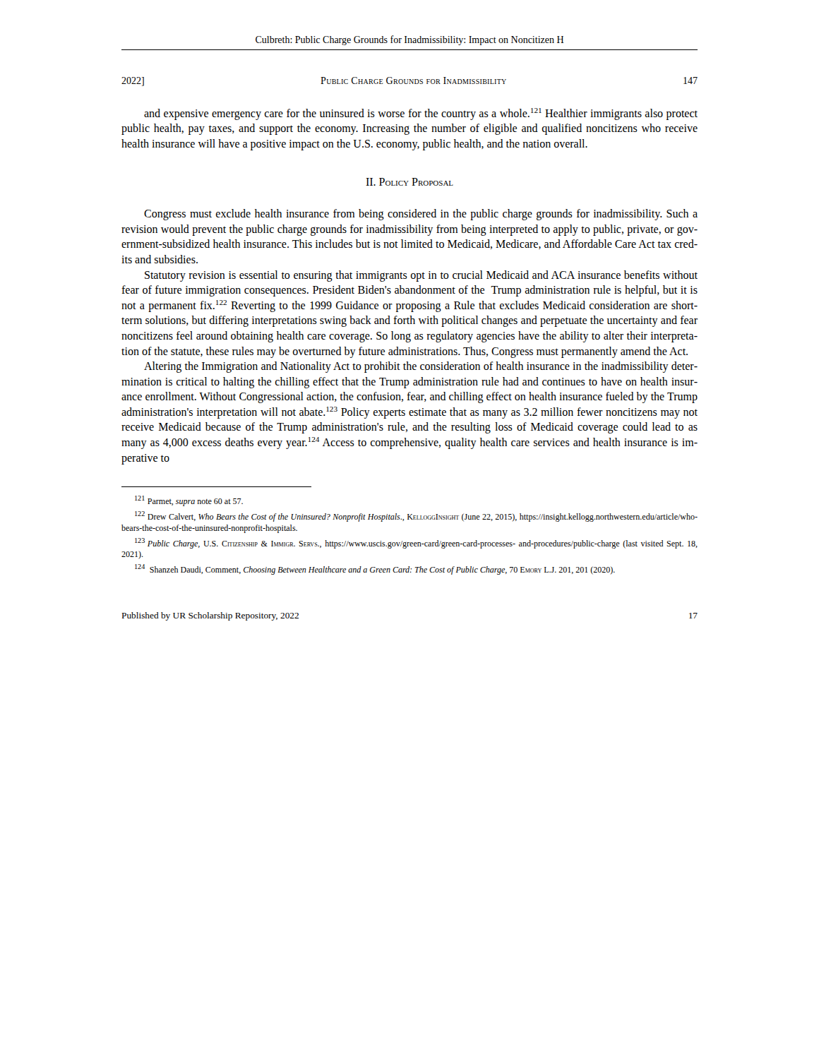Culbreth: Public Charge Grounds for Inadmissibility: Impact on Noncitizen H
2022] Public Charge Grounds for Inadmissibility 147
and expensive emergency care for the uninsured is worse for the country as a whole.121 Healthier immigrants also protect public health, pay taxes, and support the economy. Increasing the number of eligible and qualified noncitizens who receive health insurance will have a positive impact on the U.S. economy, public health, and the nation overall.
II. Policy Proposal
Congress must exclude health insurance from being considered in the public charge grounds for inadmissibility. Such a revision would prevent the public charge grounds for inadmissibility from being interpreted to apply to public, private, or government-subsidized health insurance. This includes but is not limited to Medicaid, Medicare, and Affordable Care Act tax credits and subsidies.
Statutory revision is essential to ensuring that immigrants opt in to crucial Medicaid and ACA insurance benefits without fear of future immigration consequences. President Biden's abandonment of the Trump administration rule is helpful, but it is not a permanent fix.122 Reverting to the 1999 Guidance or proposing a Rule that excludes Medicaid consideration are short-term solutions, but differing interpretations swing back and forth with political changes and perpetuate the uncertainty and fear noncitizens feel around obtaining health care coverage. So long as regulatory agencies have the ability to alter their interpretation of the statute, these rules may be overturned by future administrations. Thus, Congress must permanently amend the Act.
Altering the Immigration and Nationality Act to prohibit the consideration of health insurance in the inadmissibility determination is critical to halting the chilling effect that the Trump administration rule had and continues to have on health insurance enrollment. Without Congressional action, the confusion, fear, and chilling effect on health insurance fueled by the Trump administration's interpretation will not abate.123 Policy experts estimate that as many as 3.2 million fewer noncitizens may not receive Medicaid because of the Trump administration's rule, and the resulting loss of Medicaid coverage could lead to as many as 4,000 excess deaths every year.124 Access to comprehensive, quality health care services and health insurance is imperative to
121 Parmet, supra note 60 at 57.
122 Drew Calvert, Who Bears the Cost of the Uninsured? Nonprofit Hospitals., KelloggInsight (June 22, 2015), https://insight.kellogg.northwestern.edu/article/who-bears-the-cost-of-the-uninsured-nonprofit-hospitals.
123 Public Charge, U.S. Citizenship & Immigr. Servs., https://www.uscis.gov/green-card/green-card-processes- and-procedures/public-charge (last visited Sept. 18, 2021).
124 Shanzeh Daudi, Comment, Choosing Between Healthcare and a Green Card: The Cost of Public Charge, 70 Emory L.J. 201, 201 (2020).
Published by UR Scholarship Repository, 2022 17